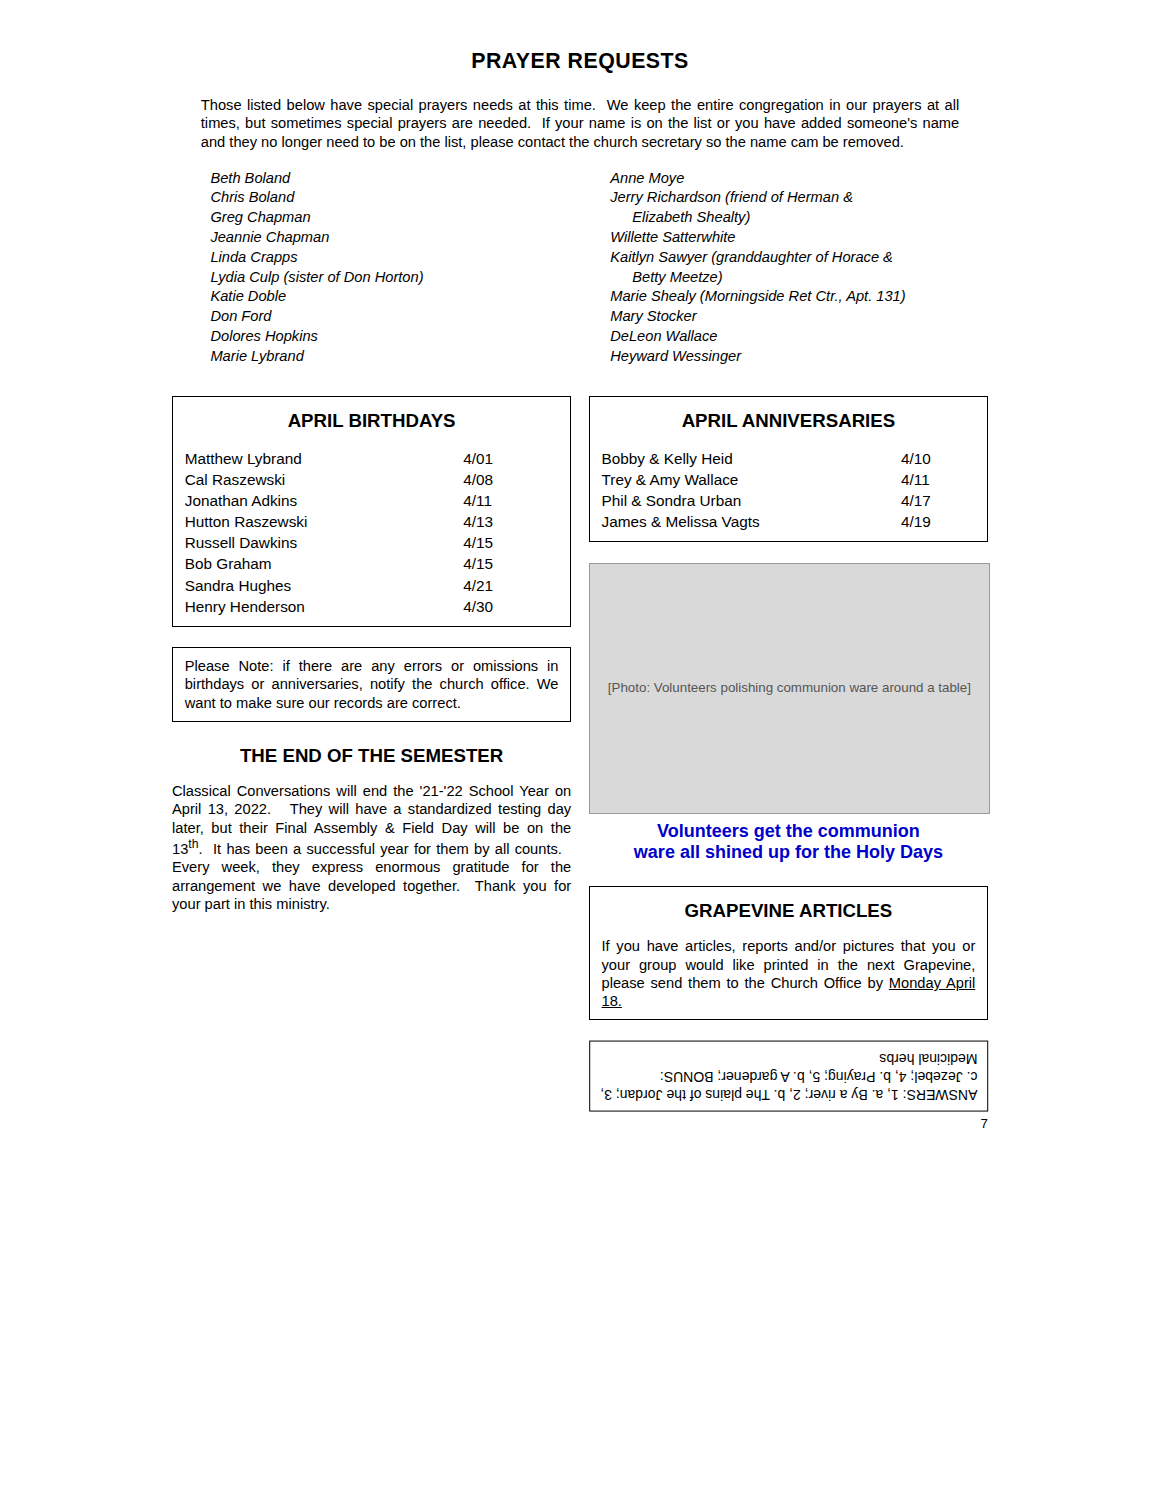PRAYER REQUESTS
Those listed below have special prayers needs at this time. We keep the entire congregation in our prayers at all times, but sometimes special prayers are needed. If your name is on the list or you have added someone's name and they no longer need to be on the list, please contact the church secretary so the name cam be removed.
Beth Boland
Chris Boland
Greg Chapman
Jeannie Chapman
Linda Crapps
Lydia Culp (sister of Don Horton)
Katie Doble
Don Ford
Dolores Hopkins
Marie Lybrand
Anne Moye
Jerry Richardson (friend of Herman &Elizabeth Shealty)
Willette Satterwhite
Kaitlyn Sawyer (granddaughter of Horace &Betty Meetze)
Marie Shealy (Morningside Ret Ctr., Apt. 131)
Mary Stocker
DeLeon Wallace
Heyward Wessinger
APRIL BIRTHDAYS
| Matthew Lybrand | 4/01 |
| Cal Raszewski | 4/08 |
| Jonathan Adkins | 4/11 |
| Hutton Raszewski | 4/13 |
| Russell Dawkins | 4/15 |
| Bob Graham | 4/15 |
| Sandra Hughes | 4/21 |
| Henry Henderson | 4/30 |
Please Note: if there are any errors or omissions in birthdays or anniversaries, notify the church office. We want to make sure our records are correct.
THE END OF THE SEMESTER
Classical Conversations will end the '21-'22 School Year on April 13, 2022. They will have a standardized testing day later, but their Final Assembly & Field Day will be on the 13th. It has been a successful year for them by all counts. Every week, they express enormous gratitude for the arrangement we have developed together. Thank you for your part in this ministry.
APRIL ANNIVERSARIES
| Bobby & Kelly Heid | 4/10 |
| Trey & Amy Wallace | 4/11 |
| Phil & Sondra Urban | 4/17 |
| James & Melissa Vagts | 4/19 |
[Photo: Volunteers polishing communion ware around a table]
Volunteers get the communion
ware all shined up for the Holy Days
GRAPEVINE ARTICLES
If you have articles, reports and/or pictures that you or your group would like printed in the next Grapevine, please send them to the Church Office by Monday April 18.
ANSWERS: 1, a. By a river; 2, b. The plains of the Jordan; 3, c. Jezebel; 4, b. Praying; 5, b. A gardener; BONUS: Medicinal herbs
7